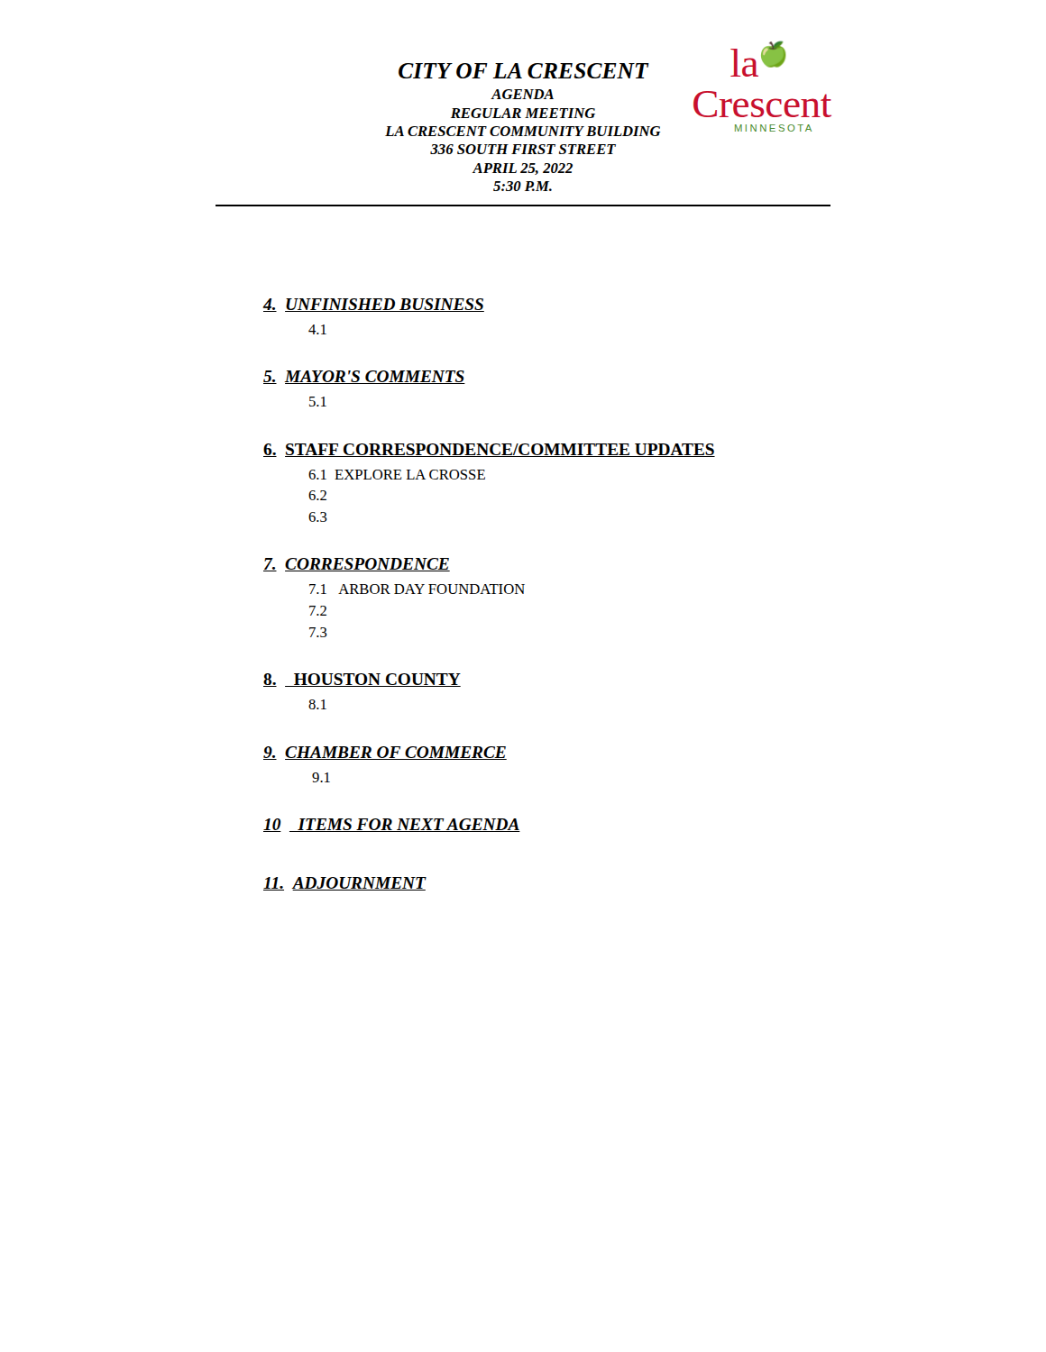la🍏Crescent MINNESOTA
CITY OF LA CRESCENT
AGENDA
REGULAR MEETING
LA CRESCENT COMMUNITY BUILDING
336 SOUTH FIRST STREET
APRIL 25, 2022
5:30 P.M.
4. UNFINISHED BUSINESS
4.1
5. MAYOR'S COMMENTS
5.1
6. STAFF CORRESPONDENCE/COMMITTEE UPDATES
6.1 EXPLORE LA CROSSE
6.2
6.3
7. CORRESPONDENCE
7.1 ARBOR DAY FOUNDATION
7.2
7.3
8. HOUSTON COUNTY
8.1
9. CHAMBER OF COMMERCE
9.1
10 ITEMS FOR NEXT AGENDA
11. ADJOURNMENT